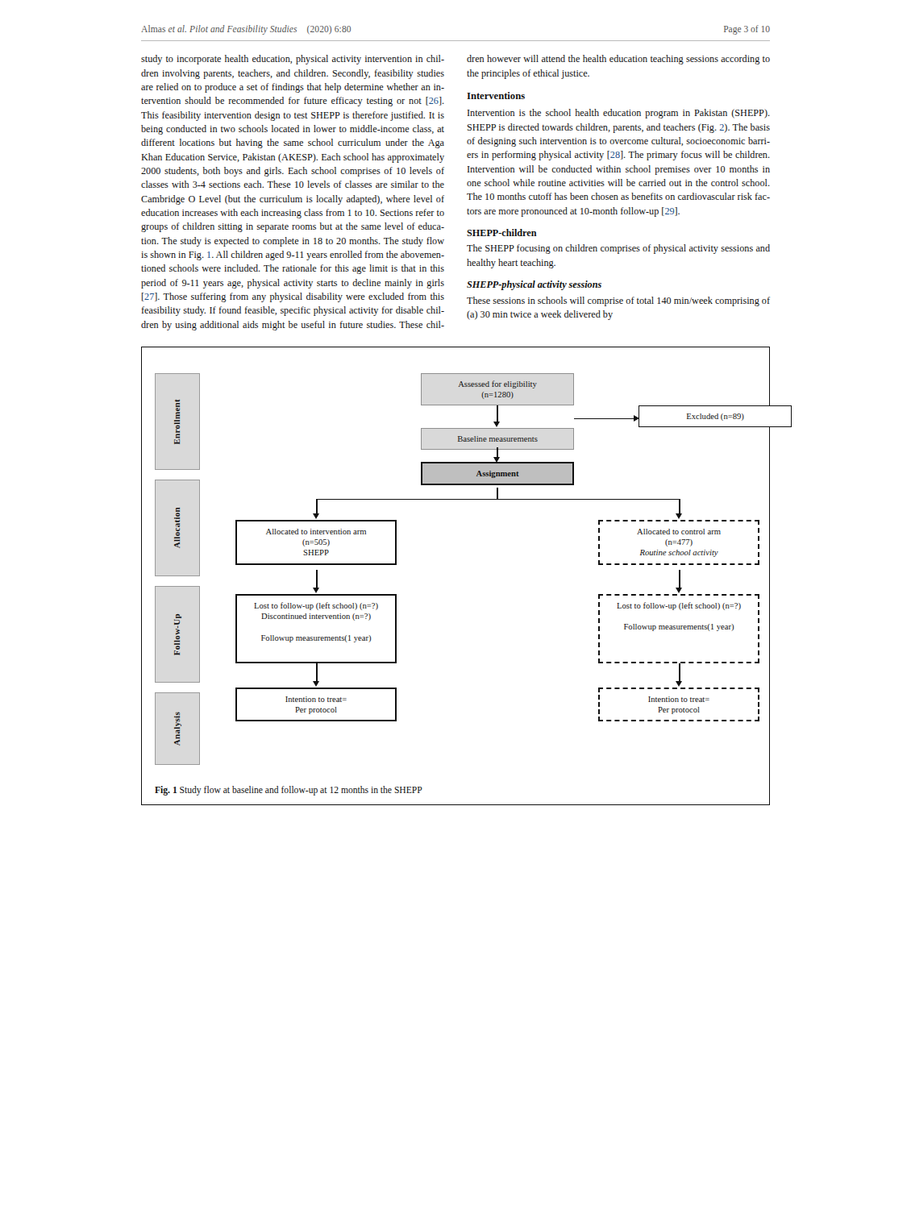Almas et al. Pilot and Feasibility Studies (2020) 6:80
Page 3 of 10
study to incorporate health education, physical activity intervention in children involving parents, teachers, and children. Secondly, feasibility studies are relied on to produce a set of findings that help determine whether an intervention should be recommended for future efficacy testing or not [26]. This feasibility intervention design to test SHEPP is therefore justified. It is being conducted in two schools located in lower to middle-income class, at different locations but having the same school curriculum under the Aga Khan Education Service, Pakistan (AKESP). Each school has approximately 2000 students, both boys and girls. Each school comprises of 10 levels of classes with 3-4 sections each. These 10 levels of classes are similar to the Cambridge O Level (but the curriculum is locally adapted), where level of education increases with each increasing class from 1 to 10. Sections refer to groups of children sitting in separate rooms but at the same level of education. The study is expected to complete in 18 to 20 months. The study flow is shown in Fig. 1. All children aged 9-11 years enrolled from the abovementioned schools were included. The rationale for this age limit is that in this period of 9-11 years age, physical activity starts to decline mainly in girls [27]. Those suffering from any physical disability were excluded from this feasibility study. If found feasible, specific physical activity for disable children by using additional aids might be useful in future studies. These children however will attend the health education teaching sessions according to the principles of ethical justice.
Interventions
Intervention is the school health education program in Pakistan (SHEPP). SHEPP is directed towards children, parents, and teachers (Fig. 2). The basis of designing such intervention is to overcome cultural, socioeconomic barriers in performing physical activity [28]. The primary focus will be children. Intervention will be conducted within school premises over 10 months in one school while routine activities will be carried out in the control school. The 10 months cutoff has been chosen as benefits on cardiovascular risk factors are more pronounced at 10-month follow-up [29].
SHEPP-children
The SHEPP focusing on children comprises of physical activity sessions and healthy heart teaching.
SHEPP-physical activity sessions
These sessions in schools will comprise of total 140 min/week comprising of (a) 30 min twice a week delivered by
Enrollment
Allocation
Follow-Up
Analysis
Assessed for eligibility
(n=1280)
Excluded (n=89)
Baseline measurements
Assignment
Allocated to intervention arm
(n=505)
SHEPP
Allocated to control arm
(n=477)
Routine school activity
Lost to follow-up (left school) (n=?)
Discontinued intervention (n=?)
Followup measurements(1 year)
Lost to follow-up (left school) (n=?)
Followup measurements(1 year)
Intention to treat=
Per protocol
Intention to treat=
Per protocol
Fig. 1 Study flow at baseline and follow-up at 12 months in the SHEPP